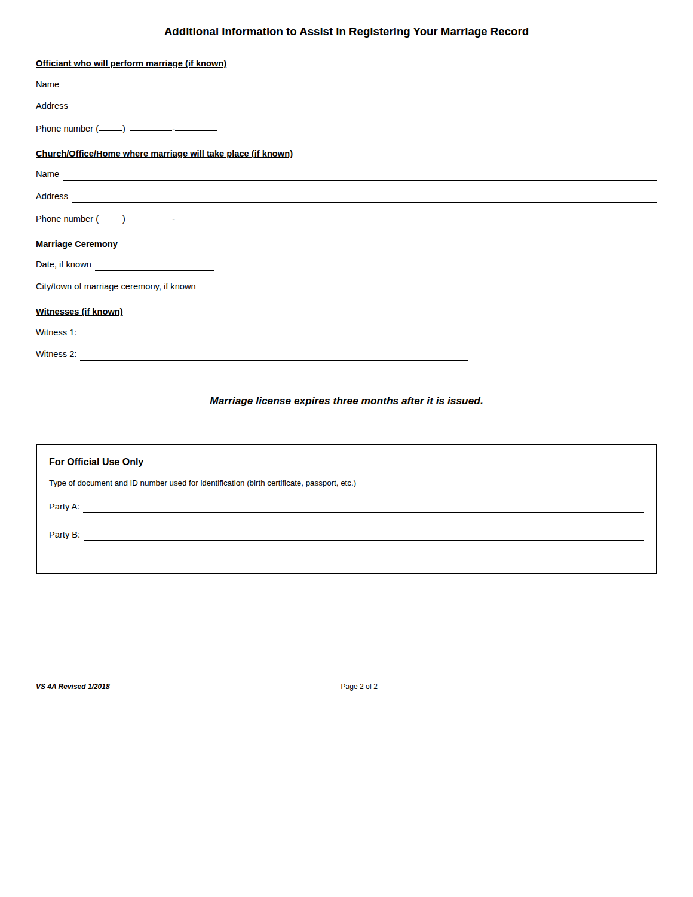Additional Information to Assist in Registering Your Marriage Record
Officiant who will perform marriage (if known)
Name
Address
Phone number ( ) -
Church/Office/Home where marriage will take place (if known)
Name
Address
Phone number ( ) -
Marriage Ceremony
Date, if known
City/town of marriage ceremony, if known
Witnesses (if known)
Witness 1:
Witness 2:
Marriage license expires three months after it is issued.
For Official Use Only
Type of document and ID number used for identification (birth certificate, passport, etc.)
Party A:
Party B:
VS 4A Revised 1/2018 Page 2 of 2